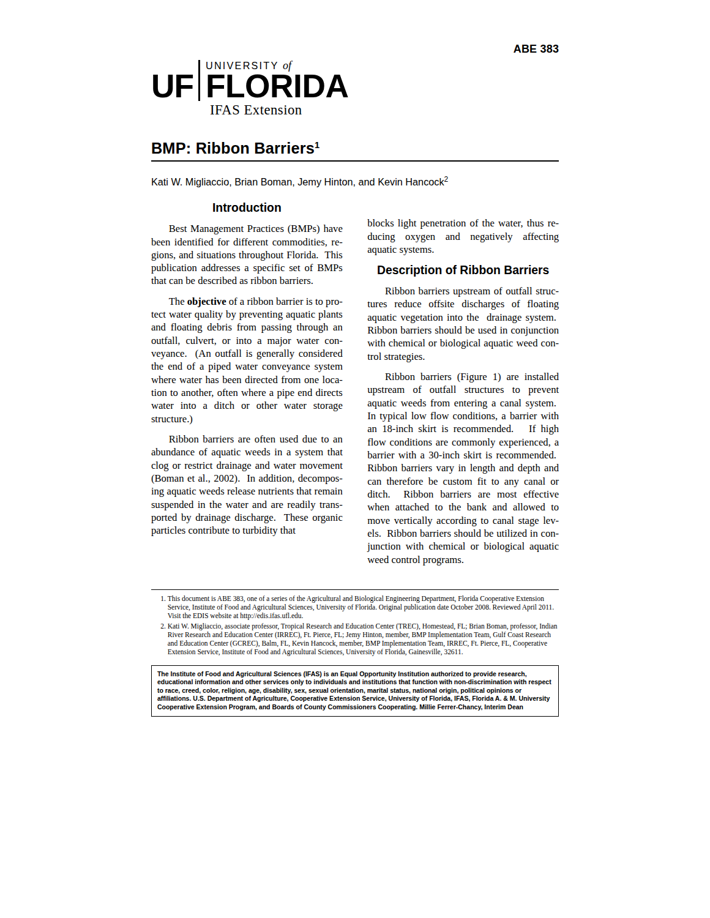ABE 383
UF
UNIVERSITY of
FLORIDA
IFAS Extension
BMP: Ribbon Barriers1
Kati W. Migliaccio, Brian Boman, Jemy Hinton, and Kevin Hancock2
Introduction
Best Management Practices (BMPs) have been identified for different commodities, regions, and situations throughout Florida. This publication addresses a specific set of BMPs that can be described as ribbon barriers.
The objective of a ribbon barrier is to protect water quality by preventing aquatic plants and floating debris from passing through an outfall, culvert, or into a major water conveyance. (An outfall is generally considered the end of a piped water conveyance system where water has been directed from one location to another, often where a pipe end directs water into a ditch or other water storage structure.)
Ribbon barriers are often used due to an abundance of aquatic weeds in a system that clog or restrict drainage and water movement (Boman et al., 2002). In addition, decomposing aquatic weeds release nutrients that remain suspended in the water and are readily transported by drainage discharge. These organic particles contribute to turbidity that
blocks light penetration of the water, thus reducing oxygen and negatively affecting aquatic systems.
Description of Ribbon Barriers
Ribbon barriers upstream of outfall structures reduce offsite discharges of floating aquatic vegetation into the drainage system. Ribbon barriers should be used in conjunction with chemical or biological aquatic weed control strategies.
Ribbon barriers (Figure 1) are installed upstream of outfall structures to prevent aquatic weeds from entering a canal system. In typical low flow conditions, a barrier with an 18-inch skirt is recommended. If high flow conditions are commonly experienced, a barrier with a 30-inch skirt is recommended. Ribbon barriers vary in length and depth and can therefore be custom fit to any canal or ditch. Ribbon barriers are most effective when attached to the bank and allowed to move vertically according to canal stage levels. Ribbon barriers should be utilized in conjunction with chemical or biological aquatic weed control programs.
This document is ABE 383, one of a series of the Agricultural and Biological Engineering Department, Florida Cooperative Extension Service, Institute of Food and Agricultural Sciences, University of Florida. Original publication date October 2008. Reviewed April 2011. Visit the EDIS website at http://edis.ifas.ufl.edu.
Kati W. Migliaccio, associate professor, Tropical Research and Education Center (TREC), Homestead, FL; Brian Boman, professor, Indian River Research and Education Center (IRREC), Ft. Pierce, FL; Jemy Hinton, member, BMP Implementation Team, Gulf Coast Research and Education Center (GCREC), Balm, FL, Kevin Hancock, member, BMP Implementation Team, IRREC, Ft. Pierce, FL, Cooperative Extension Service, Institute of Food and Agricultural Sciences, University of Florida, Gainesville, 32611.
The Institute of Food and Agricultural Sciences (IFAS) is an Equal Opportunity Institution authorized to provide research, educational information and other services only to individuals and institutions that function with non-discrimination with respect to race, creed, color, religion, age, disability, sex, sexual orientation, marital status, national origin, political opinions or affiliations. U.S. Department of Agriculture, Cooperative Extension Service, University of Florida, IFAS, Florida A. & M. University Cooperative Extension Program, and Boards of County Commissioners Cooperating. Millie Ferrer-Chancy, Interim Dean